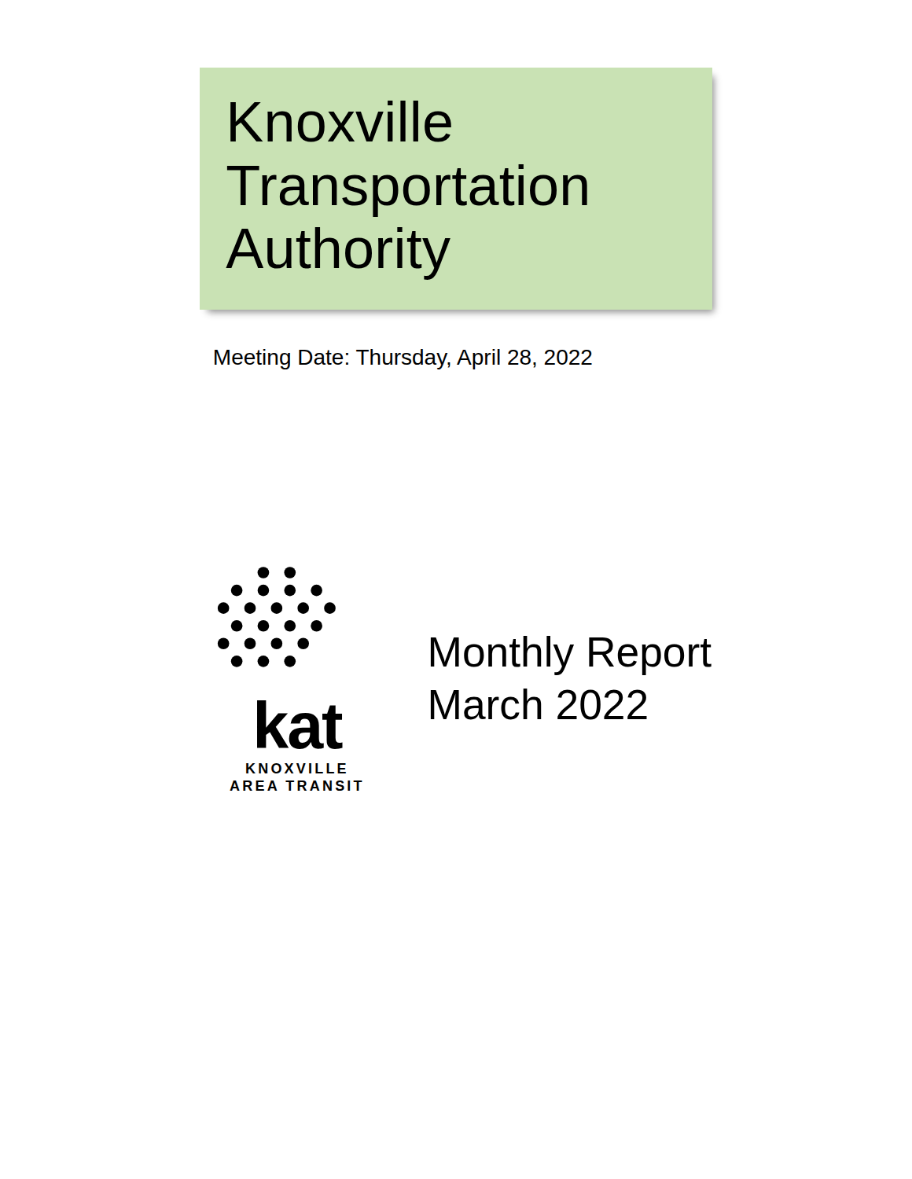Knoxville
Transportation
Authority
Meeting Date: Thursday, April 28, 2022
kat
KNOXVILLE
AREA TRANSIT
Monthly Report
March 2022